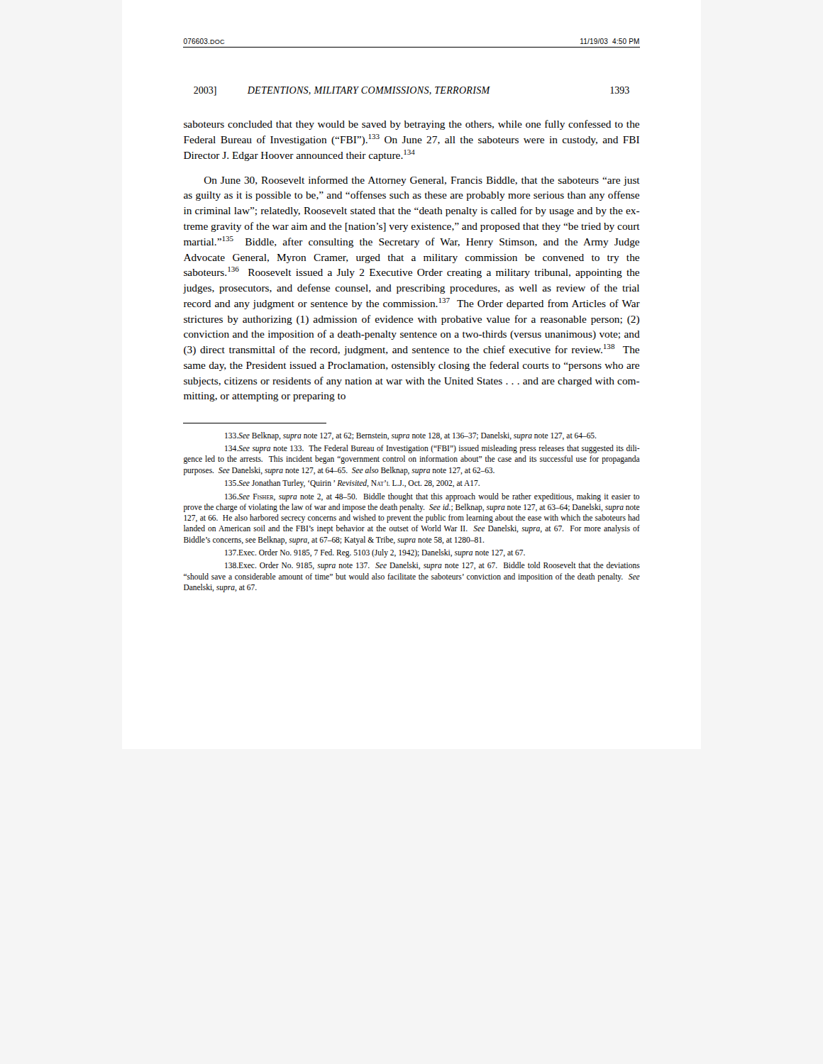076603.DOC 11/19/03 4:50 PM
2003] DETENTIONS, MILITARY COMMISSIONS, TERRORISM 1393
saboteurs concluded that they would be saved by betraying the others, while one fully confessed to the Federal Bureau of Investigation (“FBI”).133 On June 27, all the saboteurs were in custody, and FBI Director J. Edgar Hoover announced their capture.134
On June 30, Roosevelt informed the Attorney General, Francis Biddle, that the saboteurs “are just as guilty as it is possible to be,” and “offenses such as these are probably more serious than any offense in criminal law”; relatedly, Roosevelt stated that the “death penalty is called for by usage and by the extreme gravity of the war aim and the [nation’s] very existence,” and proposed that they “be tried by court martial.”135 Biddle, after consulting the Secretary of War, Henry Stimson, and the Army Judge Advocate General, Myron Cramer, urged that a military commission be convened to try the saboteurs.136 Roosevelt issued a July 2 Executive Order creating a military tribunal, appointing the judges, prosecutors, and defense counsel, and prescribing procedures, as well as review of the trial record and any judgment or sentence by the commission.137 The Order departed from Articles of War strictures by authorizing (1) admission of evidence with probative value for a reasonable person; (2) conviction and the imposition of a death-penalty sentence on a two-thirds (versus unanimous) vote; and (3) direct transmittal of the record, judgment, and sentence to the chief executive for review.138 The same day, the President issued a Proclamation, ostensibly closing the federal courts to “persons who are subjects, citizens or residents of any nation at war with the United States . . . and are charged with committing, or attempting or preparing to
133. See Belknap, supra note 127, at 62; Bernstein, supra note 128, at 136–37; Danelski, supra note 127, at 64–65.
134. See supra note 133. The Federal Bureau of Investigation (“FBI”) issued misleading press releases that suggested its diligence led to the arrests. This incident began “government control on information about” the case and its successful use for propaganda purposes. See Danelski, supra note 127, at 64–65. See also Belknap, supra note 127, at 62–63.
135. See Jonathan Turley, ‘Quirin ’ Revisited, Nat’l L.J., Oct. 28, 2002, at A17.
136. See Fisher, supra note 2, at 48–50. Biddle thought that this approach would be rather expeditious, making it easier to prove the charge of violating the law of war and impose the death penalty. See id.; Belknap, supra note 127, at 63–64; Danelski, supra note 127, at 66. He also harbored secrecy concerns and wished to prevent the public from learning about the ease with which the saboteurs had landed on American soil and the FBI’s inept behavior at the outset of World War II. See Danelski, supra, at 67. For more analysis of Biddle’s concerns, see Belknap, supra, at 67–68; Katyal & Tribe, supra note 58, at 1280–81.
137. Exec. Order No. 9185, 7 Fed. Reg. 5103 (July 2, 1942); Danelski, supra note 127, at 67.
138. Exec. Order No. 9185, supra note 137. See Danelski, supra note 127, at 67. Biddle told Roosevelt that the deviations “should save a considerable amount of time” but would also facilitate the saboteurs’ conviction and imposition of the death penalty. See Danelski, supra, at 67.